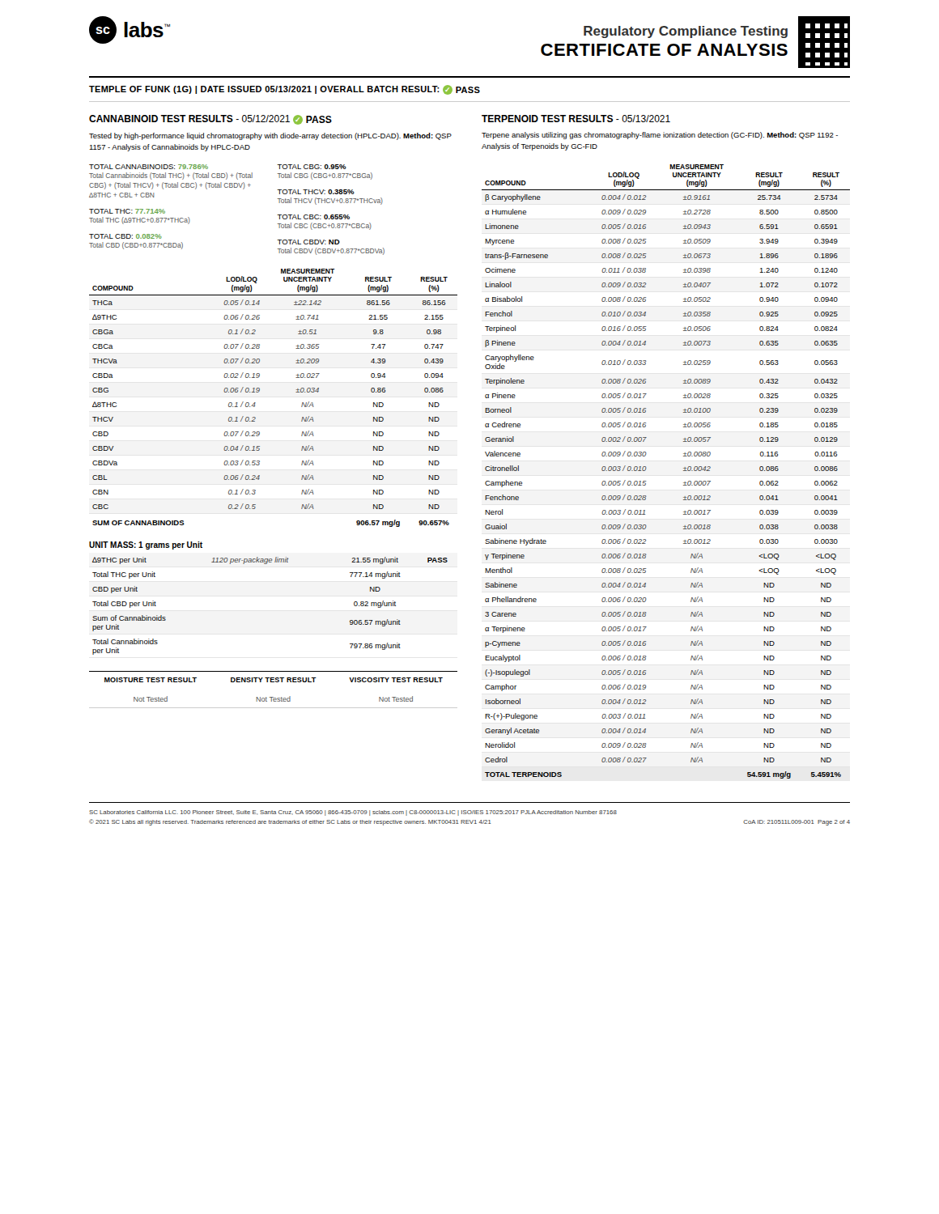sc
labs™
Regulatory Compliance Testing
CERTIFICATE OF ANALYSIS
TEMPLE OF FUNK (1G) | DATE ISSUED 05/13/2021 | OVERALL BATCH RESULT: ✓ PASS
CANNABINOID TEST RESULTS - 05/12/2021 ✓ PASS
Tested by high-performance liquid chromatography with diode-array detection (HPLC-DAD). Method: QSP 1157 - Analysis of Cannabinoids by HPLC-DAD
TOTAL CANNABINOIDS: 79.786%
Total Cannabinoids (Total THC) + (Total CBD) + (Total CBG) + (Total THCV) + (Total CBC) + (Total CBDV) + ∆8THC + CBL + CBN
TOTAL THC: 77.714%
Total THC (∆9THC+0.877*THCa)
TOTAL CBD: 0.082%
Total CBD (CBD+0.877*CBDa)
TOTAL CBG: 0.95%
Total CBG (CBG+0.877*CBGa)
TOTAL THCV: 0.385%
Total THCV (THCV+0.877*THCva)
TOTAL CBC: 0.655%
Total CBC (CBC+0.877*CBCa)
TOTAL CBDV: ND
Total CBDV (CBDV+0.877*CBDVa)
| COMPOUND | LOD/LOQ (mg/g) | MEASUREMENT UNCERTAINTY (mg/g) | RESULT (mg/g) | RESULT (%) |
| --- | --- | --- | --- | --- |
| THCa | 0.05 / 0.14 | ±22.142 | 861.56 | 86.156 |
| ∆9THC | 0.06 / 0.26 | ±0.741 | 21.55 | 2.155 |
| CBGa | 0.1 / 0.2 | ±0.51 | 9.8 | 0.98 |
| CBCa | 0.07 / 0.28 | ±0.365 | 7.47 | 0.747 |
| THCVa | 0.07 / 0.20 | ±0.209 | 4.39 | 0.439 |
| CBDa | 0.02 / 0.19 | ±0.027 | 0.94 | 0.094 |
| CBG | 0.06 / 0.19 | ±0.034 | 0.86 | 0.086 |
| ∆8THC | 0.1 / 0.4 | N/A | ND | ND |
| THCV | 0.1 / 0.2 | N/A | ND | ND |
| CBD | 0.07 / 0.29 | N/A | ND | ND |
| CBDV | 0.04 / 0.15 | N/A | ND | ND |
| CBDVa | 0.03 / 0.53 | N/A | ND | ND |
| CBL | 0.06 / 0.24 | N/A | ND | ND |
| CBN | 0.1 / 0.3 | N/A | ND | ND |
| CBC | 0.2 / 0.5 | N/A | ND | ND |
| SUM OF CANNABINOIDS | | | 906.57 mg/g | 90.657% |
UNIT MASS: 1 grams per Unit
| ∆9THC per Unit | 1120 per-package limit | 21.55 mg/unit | PASS |
| Total THC per Unit | | 777.14 mg/unit | |
| CBD per Unit | | ND | |
| Total CBD per Unit | | 0.82 mg/unit | |
| Sum of Cannabinoids per Unit | | 906.57 mg/unit | |
| Total Cannabinoids per Unit | | 797.86 mg/unit | |
MOISTURE TEST RESULT
Not Tested
DENSITY TEST RESULT
Not Tested
VISCOSITY TEST RESULT
Not Tested
TERPENOID TEST RESULTS - 05/13/2021
Terpene analysis utilizing gas chromatography-flame ionization detection (GC-FID). Method: QSP 1192 - Analysis of Terpenoids by GC-FID
| COMPOUND | LOD/LOQ (mg/g) | MEASUREMENT UNCERTAINTY (mg/g) | RESULT (mg/g) | RESULT (%) |
| --- | --- | --- | --- | --- |
| β Caryophyllene | 0.004 / 0.012 | ±0.9161 | 25.734 | 2.5734 |
| α Humulene | 0.009 / 0.029 | ±0.2728 | 8.500 | 0.8500 |
| Limonene | 0.005 / 0.016 | ±0.0943 | 6.591 | 0.6591 |
| Myrcene | 0.008 / 0.025 | ±0.0509 | 3.949 | 0.3949 |
| trans-β-Farnesene | 0.008 / 0.025 | ±0.0673 | 1.896 | 0.1896 |
| Ocimene | 0.011 / 0.038 | ±0.0398 | 1.240 | 0.1240 |
| Linalool | 0.009 / 0.032 | ±0.0407 | 1.072 | 0.1072 |
| α Bisabolol | 0.008 / 0.026 | ±0.0502 | 0.940 | 0.0940 |
| Fenchol | 0.010 / 0.034 | ±0.0358 | 0.925 | 0.0925 |
| Terpineol | 0.016 / 0.055 | ±0.0506 | 0.824 | 0.0824 |
| β Pinene | 0.004 / 0.014 | ±0.0073 | 0.635 | 0.0635 |
| Caryophyllene Oxide | 0.010 / 0.033 | ±0.0259 | 0.563 | 0.0563 |
| Terpinolene | 0.008 / 0.026 | ±0.0089 | 0.432 | 0.0432 |
| α Pinene | 0.005 / 0.017 | ±0.0028 | 0.325 | 0.0325 |
| Borneol | 0.005 / 0.016 | ±0.0100 | 0.239 | 0.0239 |
| α Cedrene | 0.005 / 0.016 | ±0.0056 | 0.185 | 0.0185 |
| Geraniol | 0.002 / 0.007 | ±0.0057 | 0.129 | 0.0129 |
| Valencene | 0.009 / 0.030 | ±0.0080 | 0.116 | 0.0116 |
| Citronellol | 0.003 / 0.010 | ±0.0042 | 0.086 | 0.0086 |
| Camphene | 0.005 / 0.015 | ±0.0007 | 0.062 | 0.0062 |
| Fenchone | 0.009 / 0.028 | ±0.0012 | 0.041 | 0.0041 |
| Nerol | 0.003 / 0.011 | ±0.0017 | 0.039 | 0.0039 |
| Guaiol | 0.009 / 0.030 | ±0.0018 | 0.038 | 0.0038 |
| Sabinene Hydrate | 0.006 / 0.022 | ±0.0012 | 0.030 | 0.0030 |
| γ Terpinene | 0.006 / 0.018 | N/A | <LOQ | <LOQ |
| Menthol | 0.008 / 0.025 | N/A | <LOQ | <LOQ |
| Sabinene | 0.004 / 0.014 | N/A | ND | ND |
| α Phellandrene | 0.006 / 0.020 | N/A | ND | ND |
| 3 Carene | 0.005 / 0.018 | N/A | ND | ND |
| α Terpinene | 0.005 / 0.017 | N/A | ND | ND |
| p-Cymene | 0.005 / 0.016 | N/A | ND | ND |
| Eucalyptol | 0.006 / 0.018 | N/A | ND | ND |
| (-)-Isopulegol | 0.005 / 0.016 | N/A | ND | ND |
| Camphor | 0.006 / 0.019 | N/A | ND | ND |
| Isoborneol | 0.004 / 0.012 | N/A | ND | ND |
| R-(+)-Pulegone | 0.003 / 0.011 | N/A | ND | ND |
| Geranyl Acetate | 0.004 / 0.014 | N/A | ND | ND |
| Nerolidol | 0.009 / 0.028 | N/A | ND | ND |
| Cedrol | 0.008 / 0.027 | N/A | ND | ND |
| TOTAL TERPENOIDS | | | 54.591 mg/g | 5.4591% |
SC Laboratories California LLC. 100 Pioneer Street, Suite E, Santa Cruz, CA 95060 | 866-435-0709 | sclabs.com | C8-0000013-LIC | ISO/IES 17025:2017 PJLA Accreditation Number 87168
© 2021 SC Labs all rights reserved. Trademarks referenced are trademarks of either SC Labs or their respective owners. MKT00431 REV1 4/21
CoA ID: 210511L009-001 Page 2 of 4